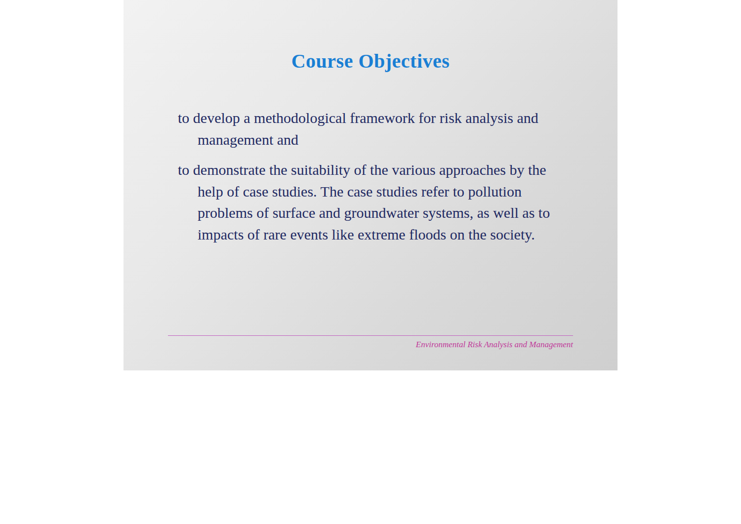Course Objectives
to develop a methodological framework for risk analysis and management and
to demonstrate the suitability of the various approaches by the help of case studies. The case studies refer to pollution problems of surface and groundwater systems, as well as to impacts of rare events like extreme floods on the society.
Environmental Risk Analysis and Management